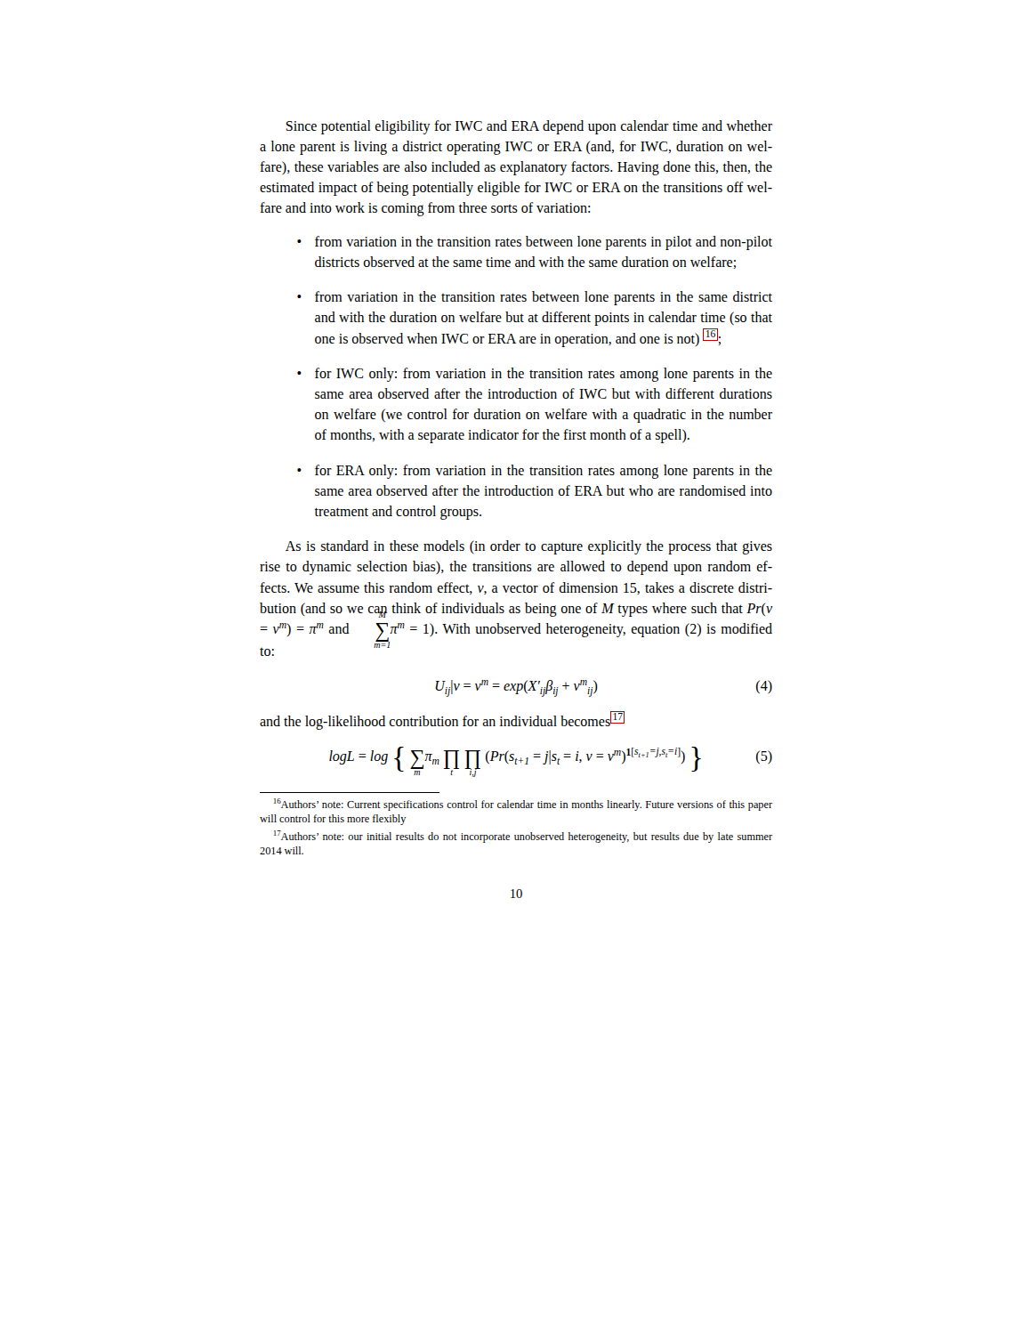Since potential eligibility for IWC and ERA depend upon calendar time and whether a lone parent is living a district operating IWC or ERA (and, for IWC, duration on welfare), these variables are also included as explanatory factors. Having done this, then, the estimated impact of being potentially eligible for IWC or ERA on the transitions off welfare and into work is coming from three sorts of variation:
from variation in the transition rates between lone parents in pilot and non-pilot districts observed at the same time and with the same duration on welfare;
from variation in the transition rates between lone parents in the same district and with the duration on welfare but at different points in calendar time (so that one is observed when IWC or ERA are in operation, and one is not) 16;
for IWC only: from variation in the transition rates among lone parents in the same area observed after the introduction of IWC but with different durations on welfare (we control for duration on welfare with a quadratic in the number of months, with a separate indicator for the first month of a spell).
for ERA only: from variation in the transition rates among lone parents in the same area observed after the introduction of ERA but who are randomised into treatment and control groups.
As is standard in these models (in order to capture explicitly the process that gives rise to dynamic selection bias), the transitions are allowed to depend upon random effects. We assume this random effect, v, a vector of dimension 15, takes a discrete distribution (and so we can think of individuals as being one of M types where such that Pr(v = vm) = πm andM∑m=1 πm = 1). With unobserved heterogeneity, equation (2) is modified to:
Uij|v = vm = exp(X′ijβij + vmij) (4)
and the log-likelihood contribution for an individual becomes17
logL = log { ∑m πm ∏t ∏i,j (Pr(st+1 = j|st = i, v = vm)1[st+1=j,st=i]) } (5)
16Authors’ note: Current specifications control for calendar time in months linearly. Future versions of this paper will control for this more flexibly
17Authors’ note: our initial results do not incorporate unobserved heterogeneity, but results due by late summer 2014 will.
10